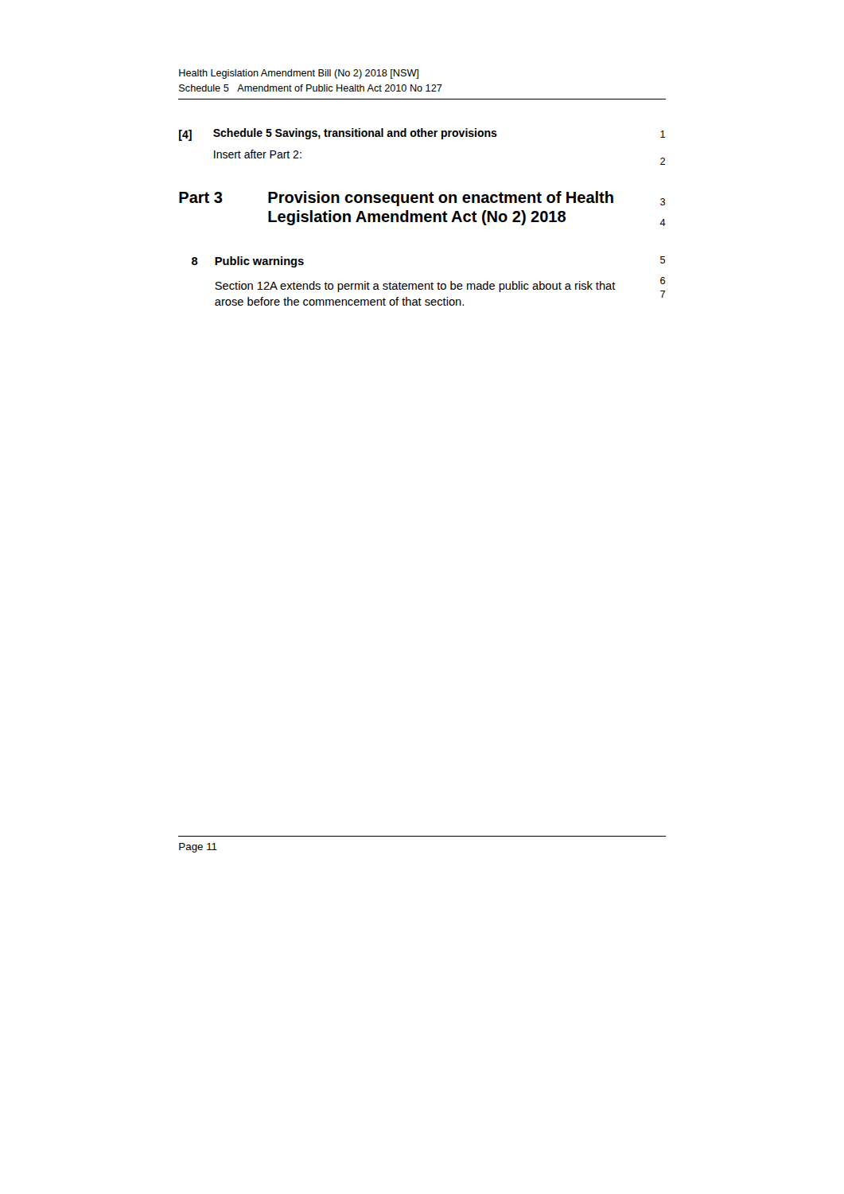Health Legislation Amendment Bill (No 2) 2018 [NSW] Schedule 5 Amendment of Public Health Act 2010 No 127
[4]
Schedule 5 Savings, transitional and other provisions
Insert after Part 2:
1
2
Part 3
Provision consequent on enactment of Health Legislation Amendment Act (No 2) 2018
34
8
Public warnings
Section 12A extends to permit a statement to be made public about a risk that arose before the commencement of that section.
5 6 7
Page 11